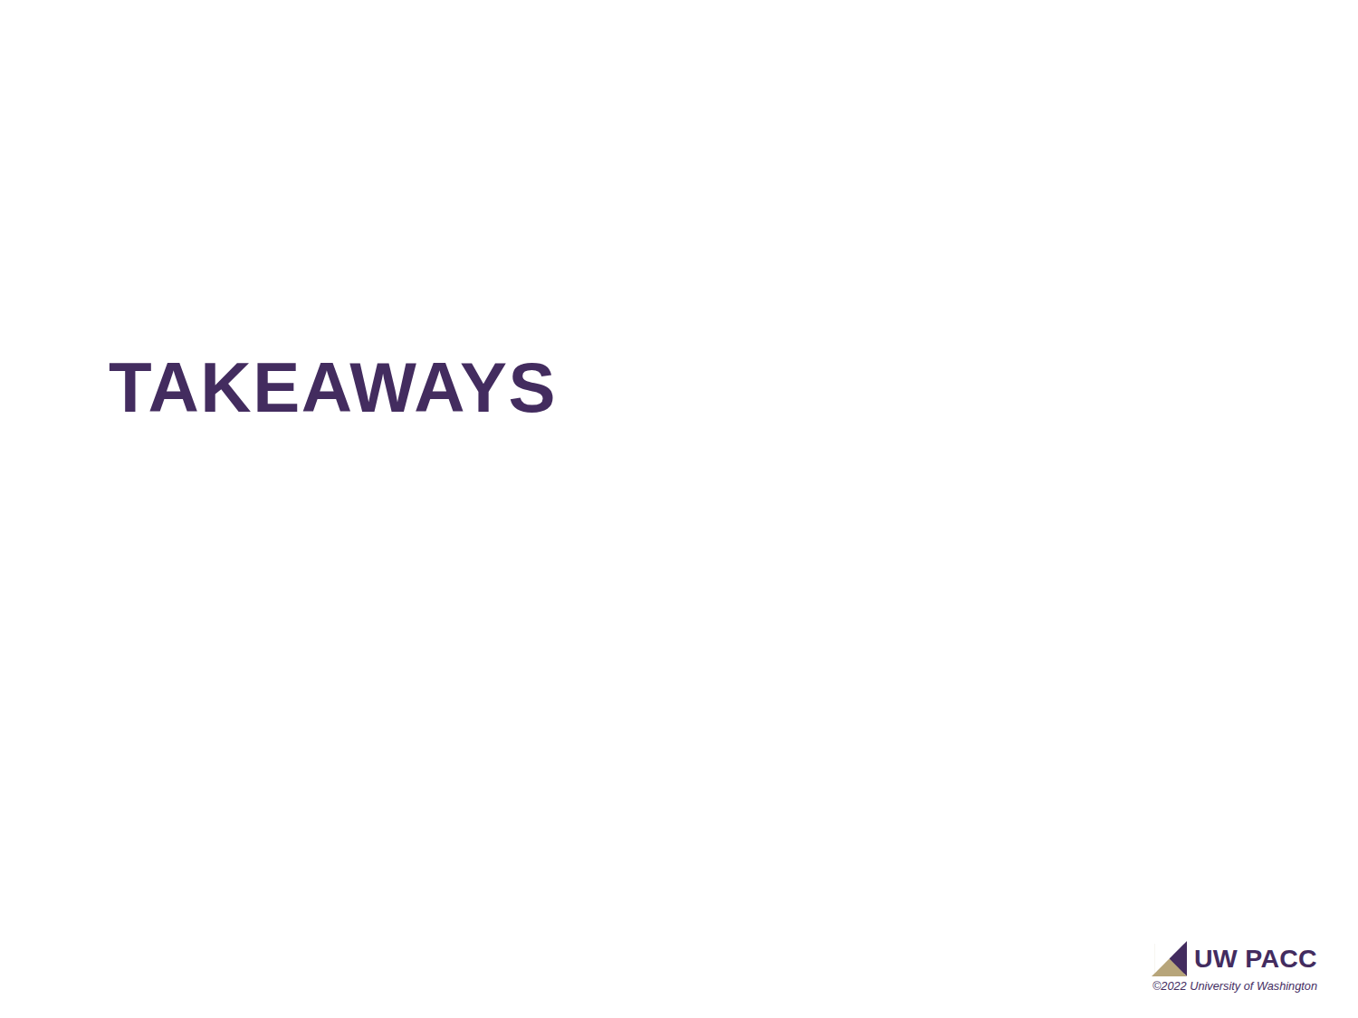Takeaways
UW PACC
©2022 University of Washington